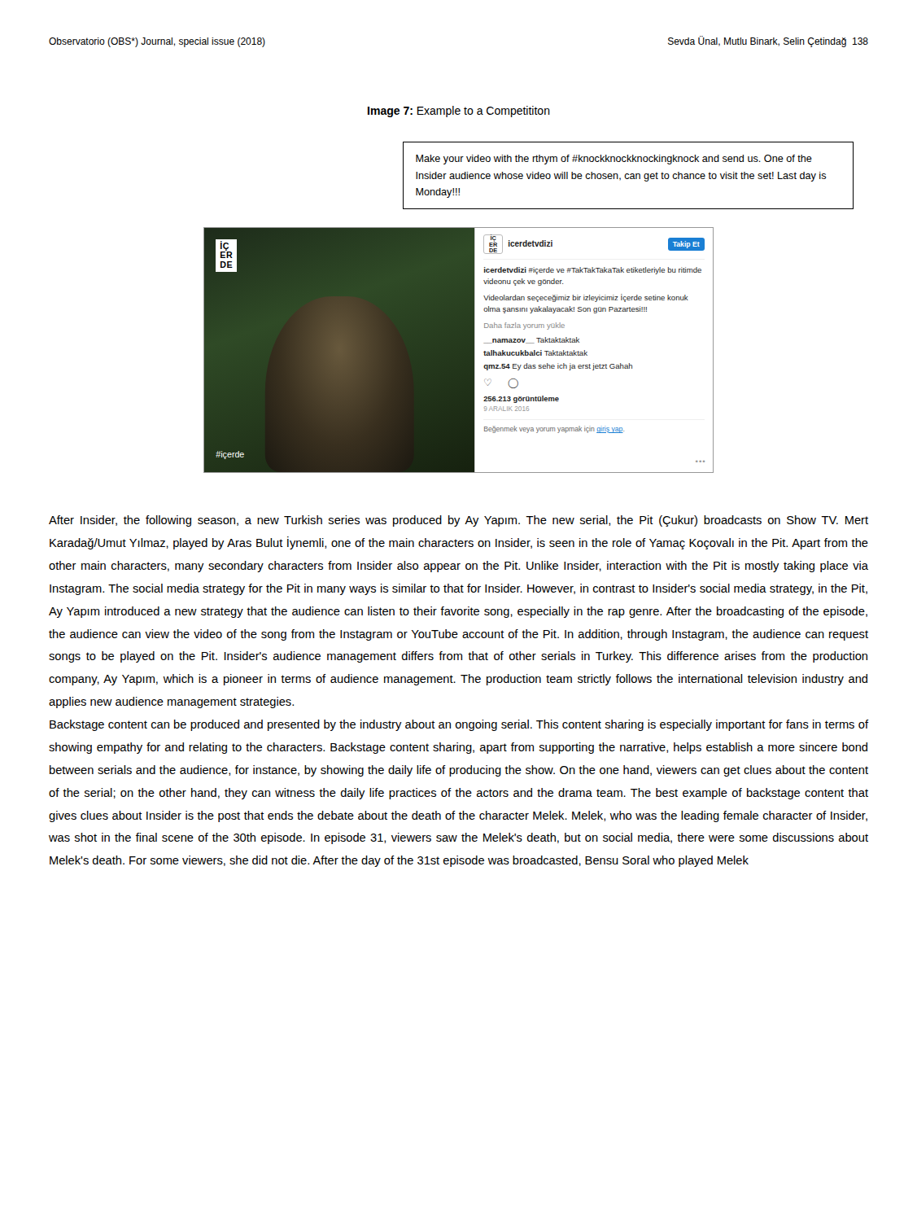Observatorio (OBS*) Journal, special issue (2018)
Sevda Ünal, Mutlu Binark, Selin Çetindağ 138
Image 7: Example to a Competititon
Make your video with the rthym of #knockknockknockingknock and send us. One of the Insider audience whose video will be chosen, can get to chance to visit the set! Last day is Monday!!!
İÇ
ER
DE
#içerde
İÇ
ER
DE
icerdetvdizi
Takip Et
icerdetvdizi #içerde ve #TakTakTakaTak etiketleriyle bu ritimde videonu çek ve gönder.
Videolardan seçeceğimiz bir izleyicimiz İçerde setine konuk olma şansını yakalayacak! Son gün Pazartesi!!!
Daha fazla yorum yükle
__namazov__ Taktaktaktak
talhakucukbalci Taktaktaktak
qmz.54 Ey das sehe ich ja erst jetzt Gahah
♡ ◯
256.213 görüntüleme
9 ARALIK 2016
Beğenmek veya yorum yapmak için giriş yap.
•••
After Insider, the following season, a new Turkish series was produced by Ay Yapım. The new serial, the Pit (Çukur) broadcasts on Show TV. Mert Karadağ/Umut Yılmaz, played by Aras Bulut İynemli, one of the main characters on Insider, is seen in the role of Yamaç Koçovalı in the Pit. Apart from the other main characters, many secondary characters from Insider also appear on the Pit. Unlike Insider, interaction with the Pit is mostly taking place via Instagram. The social media strategy for the Pit in many ways is similar to that for Insider. However, in contrast to Insider's social media strategy, in the Pit, Ay Yapım introduced a new strategy that the audience can listen to their favorite song, especially in the rap genre. After the broadcasting of the episode, the audience can view the video of the song from the Instagram or YouTube account of the Pit. In addition, through Instagram, the audience can request songs to be played on the Pit. Insider's audience management differs from that of other serials in Turkey. This difference arises from the production company, Ay Yapım, which is a pioneer in terms of audience management. The production team strictly follows the international television industry and applies new audience management strategies.
Backstage content can be produced and presented by the industry about an ongoing serial. This content sharing is especially important for fans in terms of showing empathy for and relating to the characters. Backstage content sharing, apart from supporting the narrative, helps establish a more sincere bond between serials and the audience, for instance, by showing the daily life of producing the show. On the one hand, viewers can get clues about the content of the serial; on the other hand, they can witness the daily life practices of the actors and the drama team. The best example of backstage content that gives clues about Insider is the post that ends the debate about the death of the character Melek. Melek, who was the leading female character of Insider, was shot in the final scene of the 30th episode. In episode 31, viewers saw the Melek's death, but on social media, there were some discussions about Melek's death. For some viewers, she did not die. After the day of the 31st episode was broadcasted, Bensu Soral who played Melek